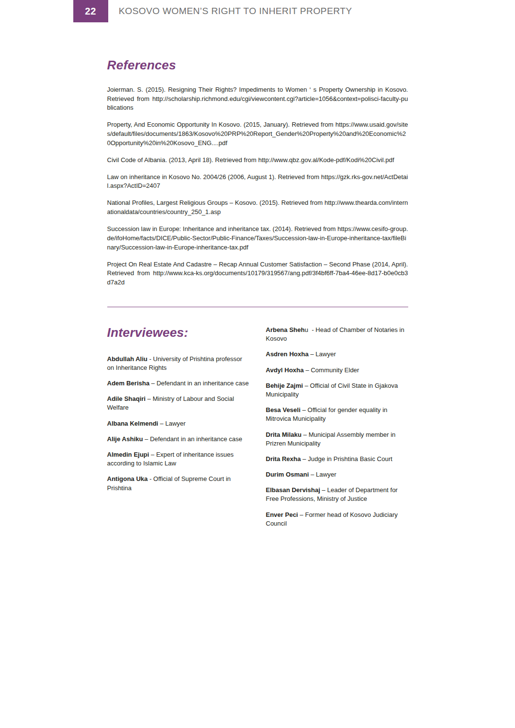22
Kosovo Women’s Right to Inherit Property
References
Joierman. S. (2015). Resigning Their Rights? Impediments to Women ‘ s Property Ownership in Kosovo. Retrieved from http://scholarship.richmond.edu/cgi/viewcontent.cgi?article=1056&context=polisci-faculty-publications
Property, And Economic Opportunity In Kosovo. (2015, January). Retrieved from https://www.usaid.gov/sites/default/files/documents/1863/Kosovo%20PRP%20Report_Gender%20Property%20and%20Economic%20Opportunity%20in%20Kosovo_ENG....pdf
Civil Code of Albania. (2013, April 18). Retrieved from http://www.qbz.gov.al/Kode-pdf/Kodi%20Civil.pdf
Law on inheritance in Kosovo No. 2004/26 (2006, August 1). Retrieved from https://gzk.rks-gov.net/ActDetail.aspx?ActID=2407
National Profiles, Largest Religious Groups – Kosovo. (2015). Retrieved from http://www.thearda.com/internationaldata/countries/country_250_1.asp
Succession law in Europe: Inheritance and inheritance tax. (2014). Retrieved from https://www.cesifo-group.de/ifoHome/facts/DICE/Public-Sector/Public-Finance/Taxes/Succession-law-in-Europe-inheritance-tax/fileBinary/Succession-law-in-Europe-inheritance-tax.pdf
Project On Real Estate And Cadastre – Recap Annual Customer Satisfaction – Second Phase (2014, April). Retrieved from http://www.kca-ks.org/documents/10179/319567/ang.pdf/3f4bf6ff-7ba4-46ee-8d17-b0e0cb3d7a2d
Interviewees:
Abdullah Aliu - University of Prishtina professor on Inheritance Rights
Adem Berisha – Defendant in an inheritance case
Adile Shaqiri – Ministry of Labour and Social Welfare
Albana Kelmendi – Lawyer
Alije Ashiku – Defendant in an inheritance case
Almedin Ejupi – Expert of inheritance issues according to Islamic Law
Antigona Uka - Official of Supreme Court in Prishtina
Arbena Shehu - Head of Chamber of Notaries in Kosovo
Asdren Hoxha – Lawyer
Avdyl Hoxha – Community Elder
Behije Zajmi – Official of Civil State in Gjakova Municipality
Besa Veseli – Official for gender equality in Mitrovica Municipality
Drita Milaku – Municipal Assembly member in Prizren Municipality
Drita Rexha – Judge in Prishtina Basic Court
Durim Osmani – Lawyer
Elbasan Dervishaj – Leader of Department for Free Professions, Ministry of Justice
Enver Peci – Former head of Kosovo Judiciary Council